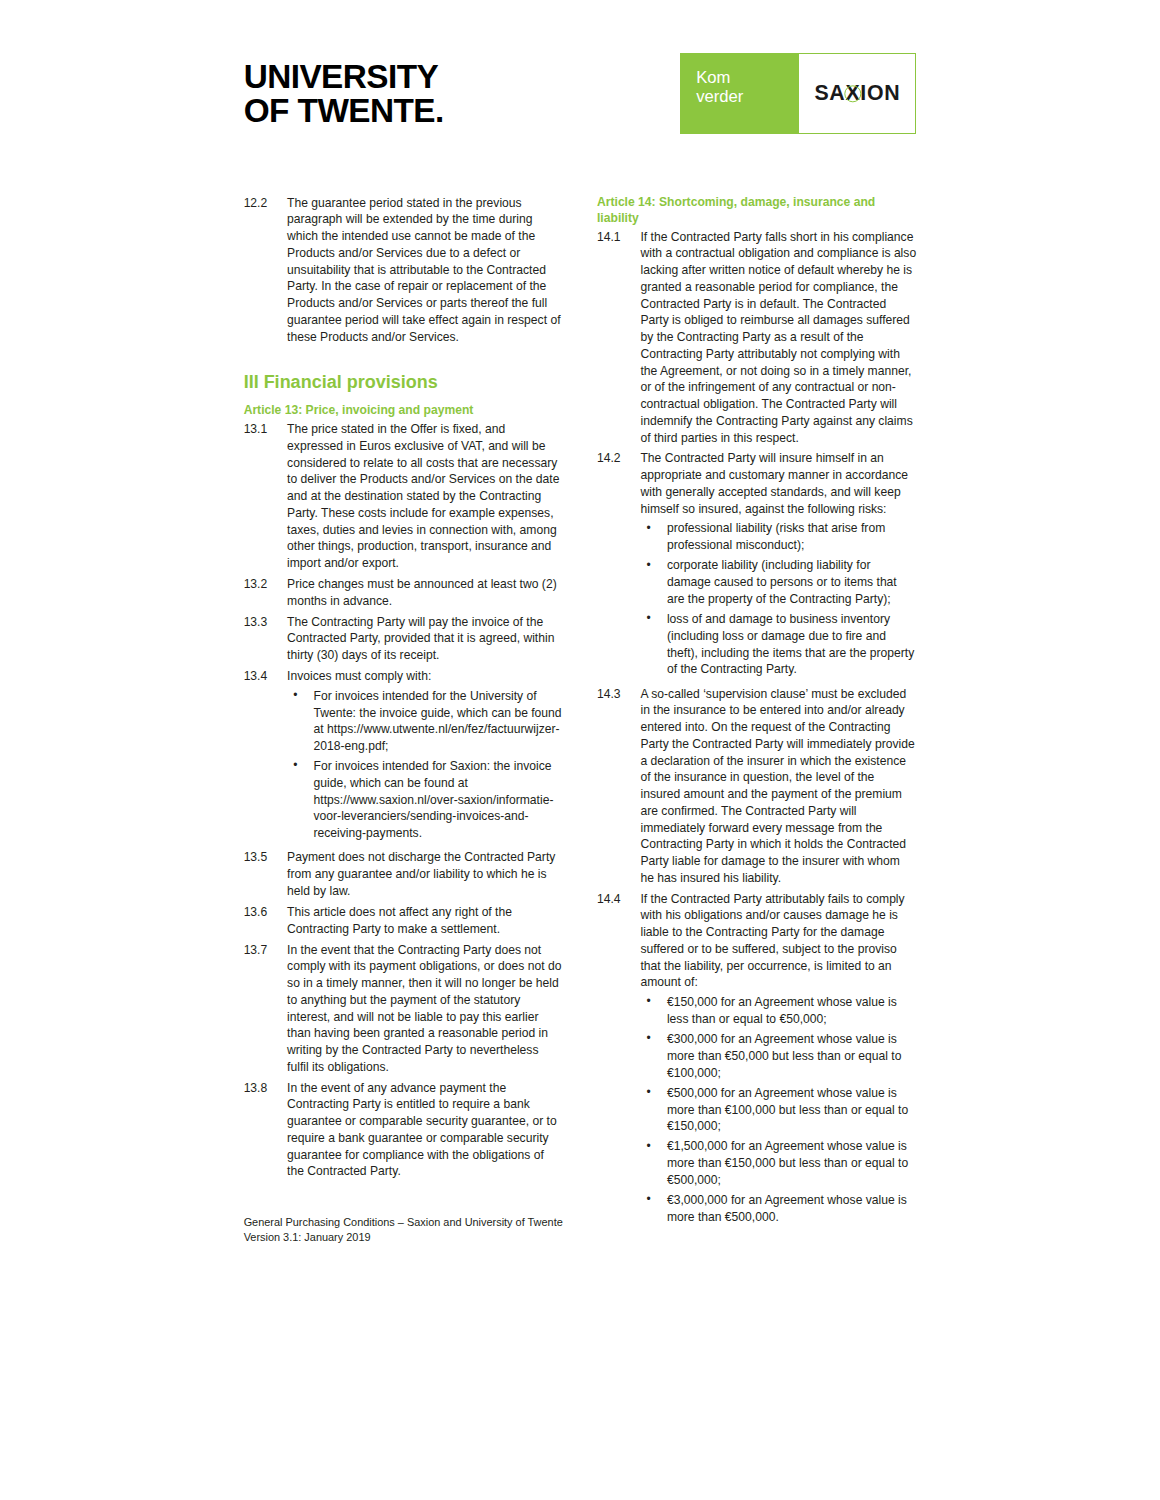University
of Twente.
Kom
verder
SAXION
12.2
The guarantee period stated in the previous paragraph will be extended by the time during which the intended use cannot be made of the Products and/or Services due to a defect or unsuitability that is attributable to the Contracted Party. In the case of repair or replacement of the Products and/or Services or parts thereof the full guarantee period will take effect again in respect of these Products and/or Services.
III Financial provisions
Article 13: Price, invoicing and payment
13.1
The price stated in the Offer is fixed, and expressed in Euros exclusive of VAT, and will be considered to relate to all costs that are necessary to deliver the Products and/or Services on the date and at the destination stated by the Contracting Party. These costs include for example expenses, taxes, duties and levies in connection with, among other things, production, transport, insurance and import and/or export.
13.2
Price changes must be announced at least two (2) months in advance.
13.3
The Contracting Party will pay the invoice of the Contracted Party, provided that it is agreed, within thirty (30) days of its receipt.
13.4
Invoices must comply with:
For invoices intended for the University of Twente: the invoice guide, which can be found at https://www.utwente.nl/en/fez/factuurwijzer-2018-eng.pdf;
For invoices intended for Saxion: the invoice guide, which can be found at https://www.saxion.nl/over-saxion/informatie-voor-leveranciers/sending-invoices-and-receiving-payments.
13.5
Payment does not discharge the Contracted Party from any guarantee and/or liability to which he is held by law.
13.6
This article does not affect any right of the Contracting Party to make a settlement.
13.7
In the event that the Contracting Party does not comply with its payment obligations, or does not do so in a timely manner, then it will no longer be held to anything but the payment of the statutory interest, and will not be liable to pay this earlier than having been granted a reasonable period in writing by the Contracted Party to nevertheless fulfil its obligations.
13.8
In the event of any advance payment the Contracting Party is entitled to require a bank guarantee or comparable security guarantee, or to require a bank guarantee or comparable security guarantee for compliance with the obligations of the Contracted Party.
Article 14: Shortcoming, damage, insurance and liability
14.1
If the Contracted Party falls short in his compliance with a contractual obligation and compliance is also lacking after written notice of default whereby he is granted a reasonable period for compliance, the Contracted Party is in default. The Contracted Party is obliged to reimburse all damages suffered by the Contracting Party as a result of the Contracting Party attributably not complying with the Agreement, or not doing so in a timely manner, or of the infringement of any contractual or non-contractual obligation. The Contracted Party will indemnify the Contracting Party against any claims of third parties in this respect.
14.2
The Contracted Party will insure himself in an appropriate and customary manner in accordance with generally accepted standards, and will keep himself so insured, against the following risks:
professional liability (risks that arise from professional misconduct);
corporate liability (including liability for damage caused to persons or to items that are the property of the Contracting Party);
loss of and damage to business inventory (including loss or damage due to fire and theft), including the items that are the property of the Contracting Party.
14.3
A so-called ‘supervision clause’ must be excluded in the insurance to be entered into and/or already entered into. On the request of the Contracting Party the Contracted Party will immediately provide a declaration of the insurer in which the existence of the insurance in question, the level of the insured amount and the payment of the premium are confirmed. The Contracted Party will immediately forward every message from the Contracting Party in which it holds the Contracted Party liable for damage to the insurer with whom he has insured his liability.
14.4
If the Contracted Party attributably fails to comply with his obligations and/or causes damage he is liable to the Contracting Party for the damage suffered or to be suffered, subject to the proviso that the liability, per occurrence, is limited to an amount of:
€150,000 for an Agreement whose value is less than or equal to €50,000;
€300,000 for an Agreement whose value is more than €50,000 but less than or equal to €100,000;
€500,000 for an Agreement whose value is more than €100,000 but less than or equal to €150,000;
€1,500,000 for an Agreement whose value is more than €150,000 but less than or equal to €500,000;
€3,000,000 for an Agreement whose value is more than €500,000.
General Purchasing Conditions – Saxion and University of Twente
Version 3.1: January 2019